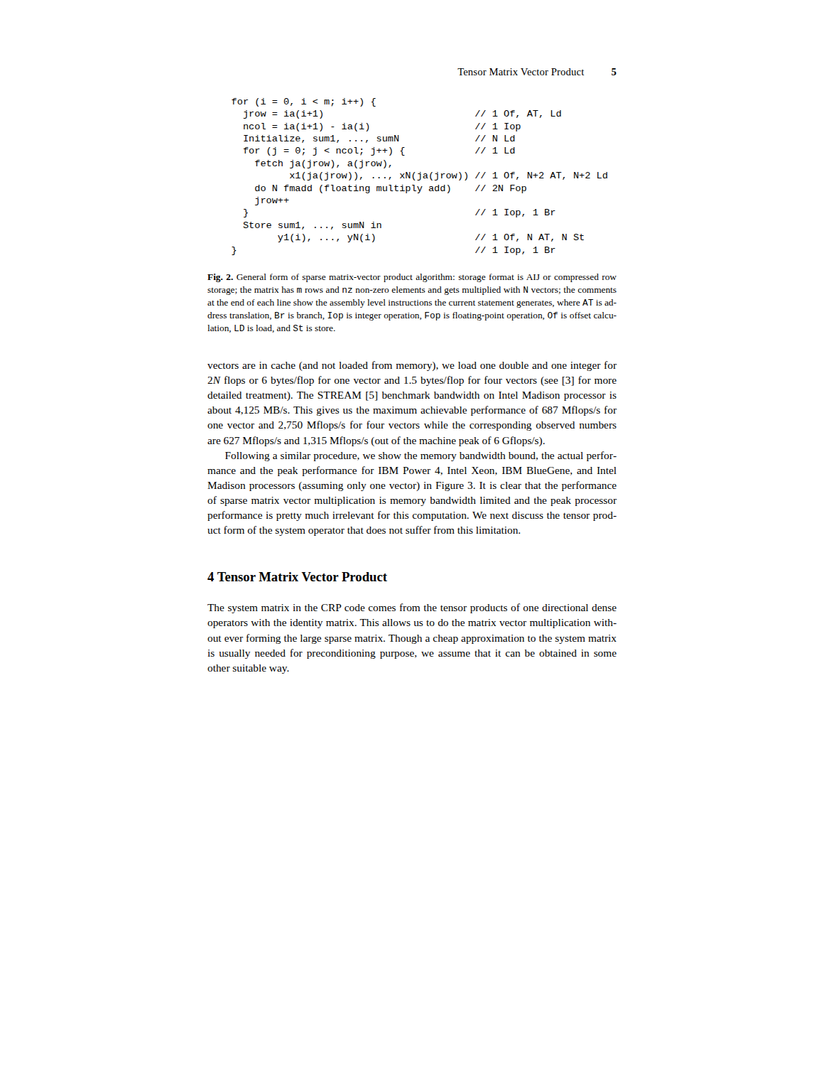Tensor Matrix Vector Product5
for (i = 0, i < m; i++) {
  jrow = ia(i+1)                          // 1 Of, AT, Ld
  ncol = ia(i+1) - ia(i)                  // 1 Iop
  Initialize, sum1, ..., sumN             // N Ld
  for (j = 0; j < ncol; j++) {            // 1 Ld
    fetch ja(jrow), a(jrow),
          x1(ja(jrow)), ..., xN(ja(jrow)) // 1 Of, N+2 AT, N+2 Ld
    do N fmadd (floating multiply add)    // 2N Fop
    jrow++
  }                                       // 1 Iop, 1 Br
  Store sum1, ..., sumN in
        y1(i), ..., yN(i)                 // 1 Of, N AT, N St
}                                         // 1 Iop, 1 Br
Fig. 2. General form of sparse matrix-vector product algorithm: storage format is AIJ or compressed row storage; the matrix has m rows and nz non-zero elements and gets multiplied with N vectors; the comments at the end of each line show the assembly level instructions the current statement generates, where AT is address translation, Br is branch, Iop is integer operation, Fop is floating-point operation, Of is offset calculation, LD is load, and St is store.
vectors are in cache (and not loaded from memory), we load one double and one integer for 2N flops or 6 bytes/flop for one vector and 1.5 bytes/flop for four vectors (see [3] for more detailed treatment). The STREAM [5] benchmark bandwidth on Intel Madison processor is about 4,125 MB/s. This gives us the maximum achievable performance of 687 Mflops/s for one vector and 2,750 Mflops/s for four vectors while the corresponding observed numbers are 627 Mflops/s and 1,315 Mflops/s (out of the machine peak of 6 Gflops/s).
Following a similar procedure, we show the memory bandwidth bound, the actual performance and the peak performance for IBM Power 4, Intel Xeon, IBM BlueGene, and Intel Madison processors (assuming only one vector) in Figure 3. It is clear that the performance of sparse matrix vector multiplication is memory bandwidth limited and the peak processor performance is pretty much irrelevant for this computation. We next discuss the tensor product form of the system operator that does not suffer from this limitation.
4 Tensor Matrix Vector Product
The system matrix in the CRP code comes from the tensor products of one directional dense operators with the identity matrix. This allows us to do the matrix vector multiplication without ever forming the large sparse matrix. Though a cheap approximation to the system matrix is usually needed for preconditioning purpose, we assume that it can be obtained in some other suitable way.